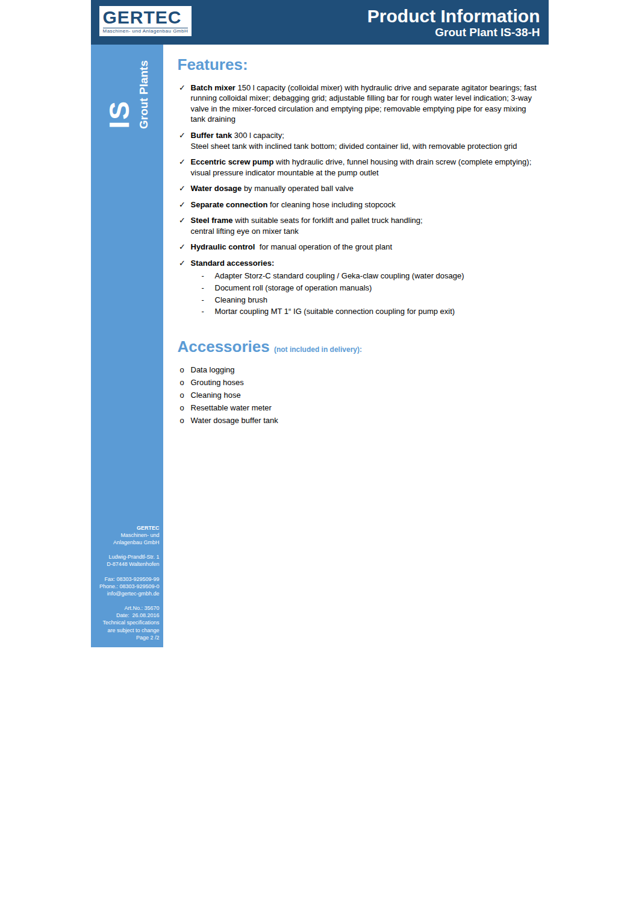GERTEC
Maschinen- und Anlagenbau GmbH
Product Information
Grout Plant IS-38-H
IS Grout Plants
GERTEC
Maschinen- und
Anlagenbau GmbH
Ludwig-Prandtl-Str. 1
D-87448 Waltenhofen
Fax: 08303-929509-99
Phone.: 08303-929509-0
info@gertec-gmbh.de
Art.No.: 35670
Date: 26.08.2016
Technical specifications
are subject to change
Page 2 /2
Features:
Batch mixer 150 l capacity (colloidal mixer) with hydraulic drive and separate agitator bearings; fast running colloidal mixer; debagging grid; adjustable filling bar for rough water level indication; 3-way valve in the mixer-forced circulation and emptying pipe; removable emptying pipe for easy mixing tank draining
Buffer tank 300 l capacity;
Steel sheet tank with inclined tank bottom; divided container lid, with removable protection grid
Eccentric screw pump with hydraulic drive, funnel housing with drain screw (complete emptying); visual pressure indicator mountable at the pump outlet
Water dosage by manually operated ball valve
Separate connection for cleaning hose including stopcock
Steel frame with suitable seats for forklift and pallet truck handling;
central lifting eye on mixer tank
Hydraulic control for manual operation of the grout plant
Standard accessories:
Adapter Storz-C standard coupling / Geka-claw coupling (water dosage)
Document roll (storage of operation manuals)
Cleaning brush
Mortar coupling MT 1“ IG (suitable connection coupling for pump exit)
Accessories (not included in delivery):
Data logging
Grouting hoses
Cleaning hose
Resettable water meter
Water dosage buffer tank